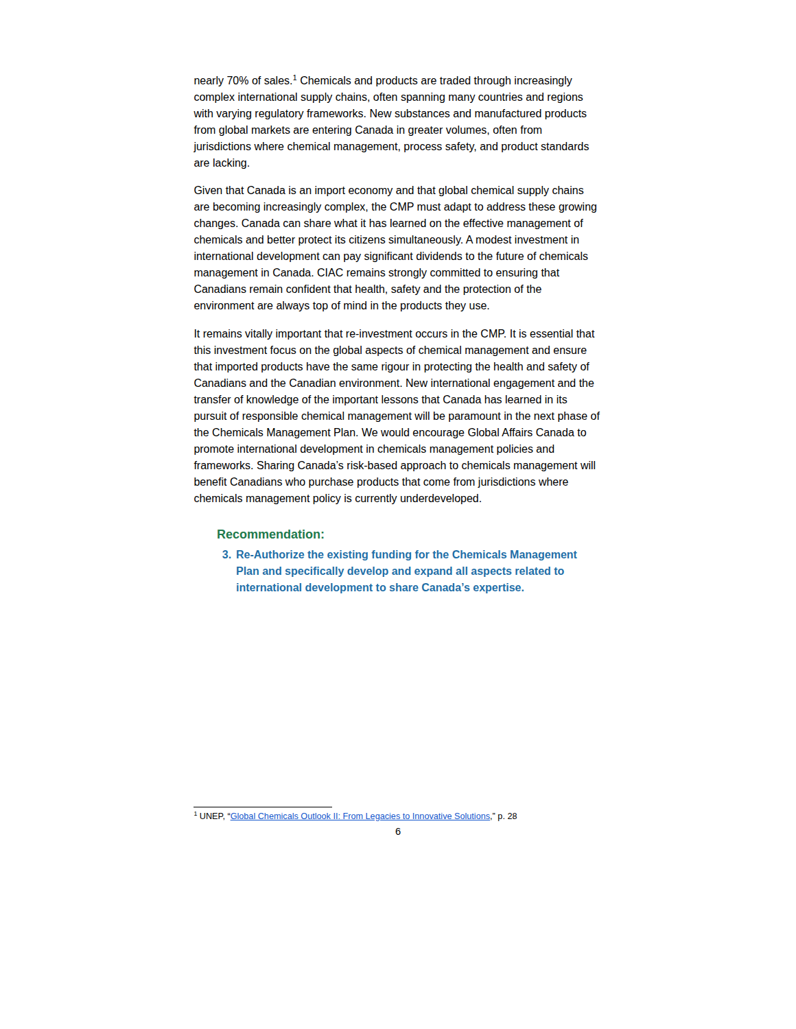nearly 70% of sales.1 Chemicals and products are traded through increasingly complex international supply chains, often spanning many countries and regions with varying regulatory frameworks. New substances and manufactured products from global markets are entering Canada in greater volumes, often from jurisdictions where chemical management, process safety, and product standards are lacking.
Given that Canada is an import economy and that global chemical supply chains are becoming increasingly complex, the CMP must adapt to address these growing changes. Canada can share what it has learned on the effective management of chemicals and better protect its citizens simultaneously. A modest investment in international development can pay significant dividends to the future of chemicals management in Canada. CIAC remains strongly committed to ensuring that Canadians remain confident that health, safety and the protection of the environment are always top of mind in the products they use.
It remains vitally important that re-investment occurs in the CMP. It is essential that this investment focus on the global aspects of chemical management and ensure that imported products have the same rigour in protecting the health and safety of Canadians and the Canadian environment. New international engagement and the transfer of knowledge of the important lessons that Canada has learned in its pursuit of responsible chemical management will be paramount in the next phase of the Chemicals Management Plan. We would encourage Global Affairs Canada to promote international development in chemicals management policies and frameworks. Sharing Canada’s risk-based approach to chemicals management will benefit Canadians who purchase products that come from jurisdictions where chemicals management policy is currently underdeveloped.
Recommendation:
Re-Authorize the existing funding for the Chemicals Management Plan and specifically develop and expand all aspects related to international development to share Canada’s expertise.
1 UNEP, “Global Chemicals Outlook II: From Legacies to Innovative Solutions,” p. 28
6